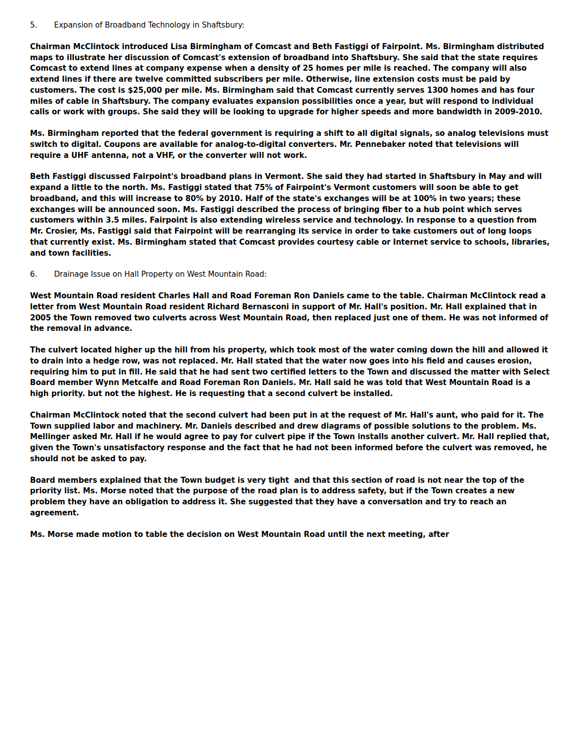5. Expansion of Broadband Technology in Shaftsbury:
Chairman McClintock introduced Lisa Birmingham of Comcast and Beth Fastiggi of Fairpoint. Ms. Birmingham distributed maps to illustrate her discussion of Comcast's extension of broadband into Shaftsbury. She said that the state requires Comcast to extend lines at company expense when a density of 25 homes per mile is reached. The company will also extend lines if there are twelve committed subscribers per mile. Otherwise, line extension costs must be paid by customers. The cost is $25,000 per mile. Ms. Birmingham said that Comcast currently serves 1300 homes and has four miles of cable in Shaftsbury. The company evaluates expansion possibilities once a year, but will respond to individual calls or work with groups. She said they will be looking to upgrade for higher speeds and more bandwidth in 2009-2010.
Ms. Birmingham reported that the federal government is requiring a shift to all digital signals, so analog televisions must switch to digital. Coupons are available for analog-to-digital converters. Mr. Pennebaker noted that televisions will require a UHF antenna, not a VHF, or the converter will not work.
Beth Fastiggi discussed Fairpoint's broadband plans in Vermont. She said they had started in Shaftsbury in May and will expand a little to the north. Ms. Fastiggi stated that 75% of Fairpoint's Vermont customers will soon be able to get broadband, and this will increase to 80% by 2010. Half of the state's exchanges will be at 100% in two years; these exchanges will be announced soon. Ms. Fastiggi described the process of bringing fiber to a hub point which serves customers within 3.5 miles. Fairpoint is also extending wireless service and technology. In response to a question from Mr. Crosier, Ms. Fastiggi said that Fairpoint will be rearranging its service in order to take customers out of long loops that currently exist. Ms. Birmingham stated that Comcast provides courtesy cable or Internet service to schools, libraries, and town facilities.
6. Drainage Issue on Hall Property on West Mountain Road:
West Mountain Road resident Charles Hall and Road Foreman Ron Daniels came to the table. Chairman McClintock read a letter from West Mountain Road resident Richard Bernasconi in support of Mr. Hall's position. Mr. Hall explained that in 2005 the Town removed two culverts across West Mountain Road, then replaced just one of them. He was not informed of the removal in advance.
The culvert located higher up the hill from his property, which took most of the water coming down the hill and allowed it to drain into a hedge row, was not replaced. Mr. Hall stated that the water now goes into his field and causes erosion, requiring him to put in fill. He said that he had sent two certified letters to the Town and discussed the matter with Select Board member Wynn Metcalfe and Road Foreman Ron Daniels. Mr. Hall said he was told that West Mountain Road is a high priority. but not the highest. He is requesting that a second culvert be installed.
Chairman McClintock noted that the second culvert had been put in at the request of Mr. Hall's aunt, who paid for it. The Town supplied labor and machinery. Mr. Daniels described and drew diagrams of possible solutions to the problem. Ms. Mellinger asked Mr. Hall if he would agree to pay for culvert pipe if the Town installs another culvert. Mr. Hall replied that, given the Town's unsatisfactory response and the fact that he had not been informed before the culvert was removed, he should not be asked to pay.
Board members explained that the Town budget is very tight and that this section of road is not near the top of the priority list. Ms. Morse noted that the purpose of the road plan is to address safety, but if the Town creates a new problem they have an obligation to address it. She suggested that they have a conversation and try to reach an agreement.
Ms. Morse made motion to table the decision on West Mountain Road until the next meeting, after